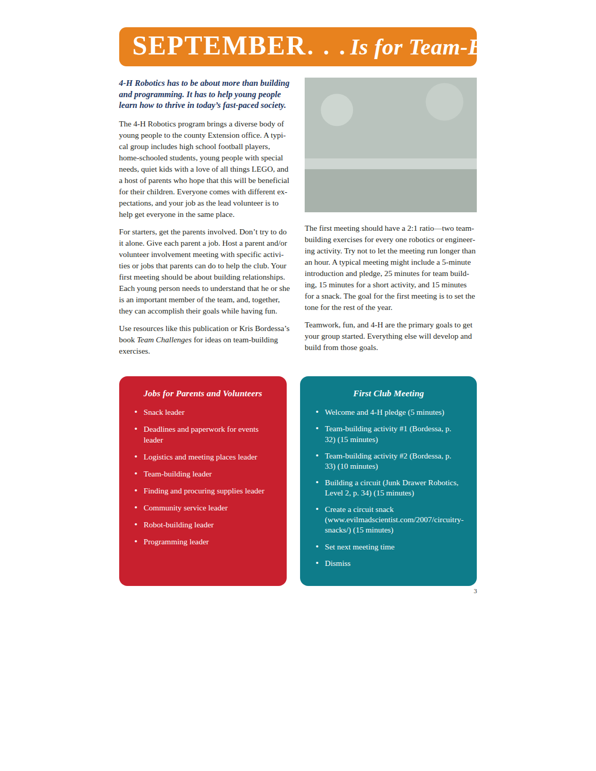September. . . Is for Team-Building
4-H Robotics has to be about more than building and programming. It has to help young people learn how to thrive in today’s fast-paced society.
The 4-H Robotics program brings a diverse body of young people to the county Extension office. A typical group includes high school football players, home-schooled students, young people with special needs, quiet kids with a love of all things LEGO, and a host of parents who hope that this will be beneficial for their children. Everyone comes with different expectations, and your job as the lead volunteer is to help get everyone in the same place.
For starters, get the parents involved. Don’t try to do it alone. Give each parent a job. Host a parent and/or volunteer involvement meeting with specific activities or jobs that parents can do to help the club. Your first meeting should be about building relationships. Each young person needs to understand that he or she is an important member of the team, and, together, they can accomplish their goals while having fun.
Use resources like this publication or Kris Bordessa’s book Team Challenges for ideas on team-building exercises.
The first meeting should have a 2:1 ratio—two team-building exercises for every one robotics or engineering activity. Try not to let the meeting run longer than an hour. A typical meeting might include a 5-minute introduction and pledge, 25 minutes for team building, 15 minutes for a short activity, and 15 minutes for a snack. The goal for the first meeting is to set the tone for the rest of the year.
Teamwork, fun, and 4-H are the primary goals to get your group started. Everything else will develop and build from those goals.
Jobs for Parents and Volunteers
Snack leader
Deadlines and paperwork for events leader
Logistics and meeting places leader
Team-building leader
Finding and procuring supplies leader
Community service leader
Robot-building leader
Programming leader
First Club Meeting
Welcome and 4-H pledge (5 minutes)
Team-building activity #1 (Bordessa, p. 32) (15 minutes)
Team-building activity #2 (Bordessa, p. 33) (10 minutes)
Building a circuit (Junk Drawer Robotics, Level 2, p. 34) (15 minutes)
Create a circuit snack (www.evilmadscientist.com/2007/circuitry-snacks/) (15 minutes)
Set next meeting time
Dismiss
3